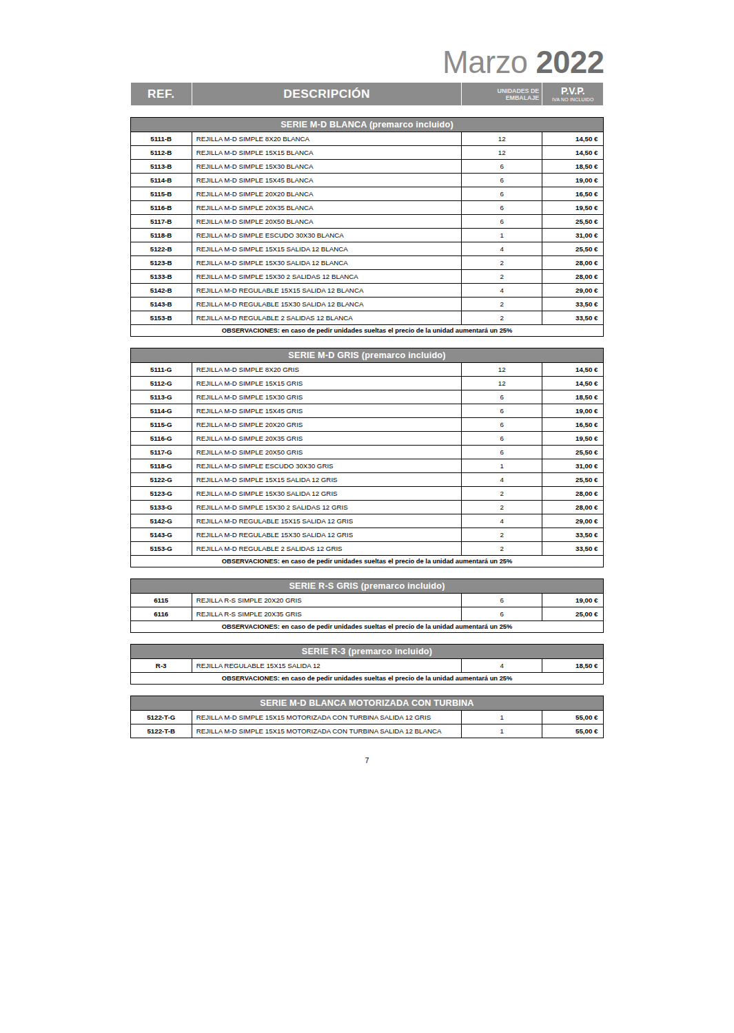Marzo 2022
| REF. | DESCRIPCIÓN | UNIDADES DE EMBALAJE | P.V.P. IVA NO INCLUIDO |
| SERIE M-D BLANCA (premarco incluido) |
| 5111-B | REJILLA M-D SIMPLE 8X20 BLANCA | 12 | 14,50 € |
| 5112-B | REJILLA M-D SIMPLE 15X15 BLANCA | 12 | 14,50 € |
| 5113-B | REJILLA M-D SIMPLE 15X30 BLANCA | 6 | 18,50 € |
| 5114-B | REJILLA M-D SIMPLE 15X45 BLANCA | 6 | 19,00 € |
| 5115-B | REJILLA M-D SIMPLE 20X20 BLANCA | 6 | 16,50 € |
| 5116-B | REJILLA M-D SIMPLE 20X35 BLANCA | 6 | 19,50 € |
| 5117-B | REJILLA M-D SIMPLE 20X50 BLANCA | 6 | 25,50 € |
| 5118-B | REJILLA M-D SIMPLE ESCUDO 30X30 BLANCA | 1 | 31,00 € |
| 5122-B | REJILLA M-D SIMPLE 15X15 SALIDA 12 BLANCA | 4 | 25,50 € |
| 5123-B | REJILLA M-D SIMPLE 15X30 SALIDA 12 BLANCA | 2 | 28,00 € |
| 5133-B | REJILLA M-D SIMPLE 15X30 2 SALIDAS 12 BLANCA | 2 | 28,00 € |
| 5142-B | REJILLA M-D REGULABLE 15X15 SALIDA 12 BLANCA | 4 | 29,00 € |
| 5143-B | REJILLA M-D REGULABLE 15X30 SALIDA 12 BLANCA | 2 | 33,50 € |
| 5153-B | REJILLA M-D REGULABLE 2 SALIDAS 12 BLANCA | 2 | 33,50 € |
| OBSERVACIONES: en caso de pedir unidades sueltas el precio de la unidad aumentará un 25% |
| SERIE M-D GRIS (premarco incluido) |
| 5111-G | REJILLA M-D SIMPLE 8X20 GRIS | 12 | 14,50 € |
| 5112-G | REJILLA M-D SIMPLE 15X15 GRIS | 12 | 14,50 € |
| 5113-G | REJILLA M-D SIMPLE 15X30 GRIS | 6 | 18,50 € |
| 5114-G | REJILLA M-D SIMPLE 15X45 GRIS | 6 | 19,00 € |
| 5115-G | REJILLA M-D SIMPLE 20X20 GRIS | 6 | 16,50 € |
| 5116-G | REJILLA M-D SIMPLE 20X35 GRIS | 6 | 19,50 € |
| 5117-G | REJILLA M-D SIMPLE 20X50 GRIS | 6 | 25,50 € |
| 5118-G | REJILLA M-D SIMPLE ESCUDO 30X30 GRIS | 1 | 31,00 € |
| 5122-G | REJILLA M-D SIMPLE 15X15 SALIDA 12 GRIS | 4 | 25,50 € |
| 5123-G | REJILLA M-D SIMPLE 15X30 SALIDA 12 GRIS | 2 | 28,00 € |
| 5133-G | REJILLA M-D SIMPLE 15X30 2 SALIDAS 12 GRIS | 2 | 28,00 € |
| 5142-G | REJILLA M-D REGULABLE 15X15 SALIDA 12 GRIS | 4 | 29,00 € |
| 5143-G | REJILLA M-D REGULABLE 15X30 SALIDA 12 GRIS | 2 | 33,50 € |
| 5153-G | REJILLA M-D REGULABLE 2 SALIDAS 12 GRIS | 2 | 33,50 € |
| OBSERVACIONES: en caso de pedir unidades sueltas el precio de la unidad aumentará un 25% |
| SERIE R-S GRIS (premarco incluido) |
| 6115 | REJILLA R-S SIMPLE 20X20 GRIS | 6 | 19,00 € |
| 6116 | REJILLA R-S SIMPLE 20X35 GRIS | 6 | 25,00 € |
| OBSERVACIONES: en caso de pedir unidades sueltas el precio de la unidad aumentará un 25% |
| SERIE R-3 (premarco incluido) |
| R-3 | REJILLA REGULABLE 15X15 SALIDA 12 | 4 | 18,50 € |
| OBSERVACIONES: en caso de pedir unidades sueltas el precio de la unidad aumentará un 25% |
| SERIE M-D BLANCA MOTORIZADA CON TURBINA |
| 5122-T-G | REJILLA M-D SIMPLE 15X15 MOTORIZADA CON TURBINA SALIDA 12 GRIS | 1 | 55,00 € |
| 5122-T-B | REJILLA M-D SIMPLE 15X15 MOTORIZADA CON TURBINA SALIDA 12 BLANCA | 1 | 55,00 € |
7